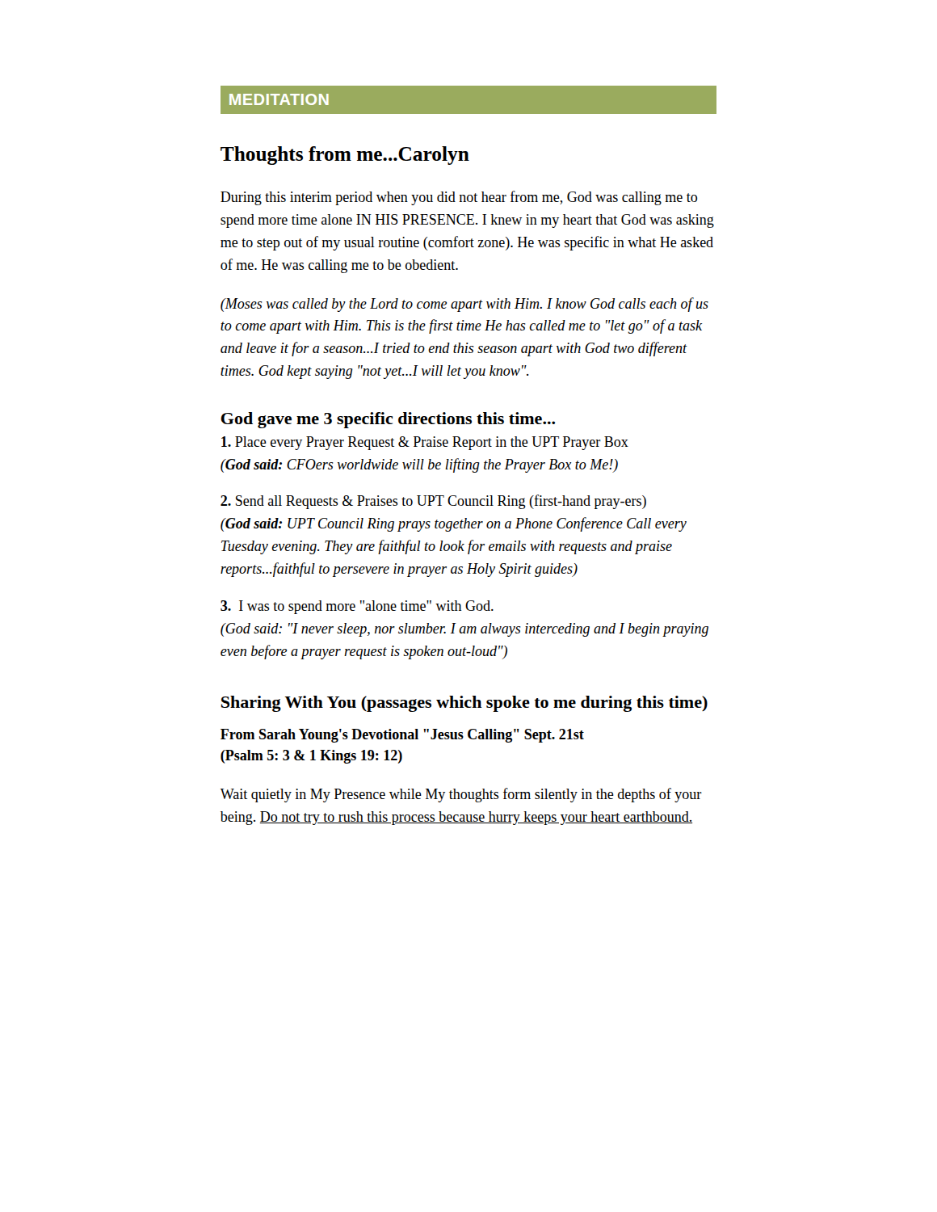MEDITATION
Thoughts from me...Carolyn
During this interim period when you did not hear from me, God was calling me to spend more time alone IN HIS PRESENCE. I knew in my heart that God was asking me to step out of my usual routine (comfort zone). He was specific in what He asked of me. He was calling me to be obedient.
(Moses was called by the Lord to come apart with Him. I know God calls each of us to come apart with Him. This is the first time He has called me to "let go" of a task and leave it for a season...I tried to end this season apart with God two different times. God kept saying "not yet...I will let you know".
God gave me 3 specific directions this time...
1. Place every Prayer Request & Praise Report in the UPT Prayer Box
(God said: CFOers worldwide will be lifting the Prayer Box to Me!)
2. Send all Requests & Praises to UPT Council Ring (first-hand pray-ers)
(God said: UPT Council Ring prays together on a Phone Conference Call every Tuesday evening. They are faithful to look for emails with requests and praise reports...faithful to persevere in prayer as Holy Spirit guides)
3. I was to spend more "alone time" with God.
(God said: "I never sleep, nor slumber. I am always interceding and I begin praying even before a prayer request is spoken out-loud")
Sharing With You (passages which spoke to me during this time)
From Sarah Young's Devotional "Jesus Calling" Sept. 21st
(Psalm 5: 3 & 1 Kings 19: 12)
Wait quietly in My Presence while My thoughts form silently in the depths of your being. Do not try to rush this process because hurry keeps your heart earthbound.